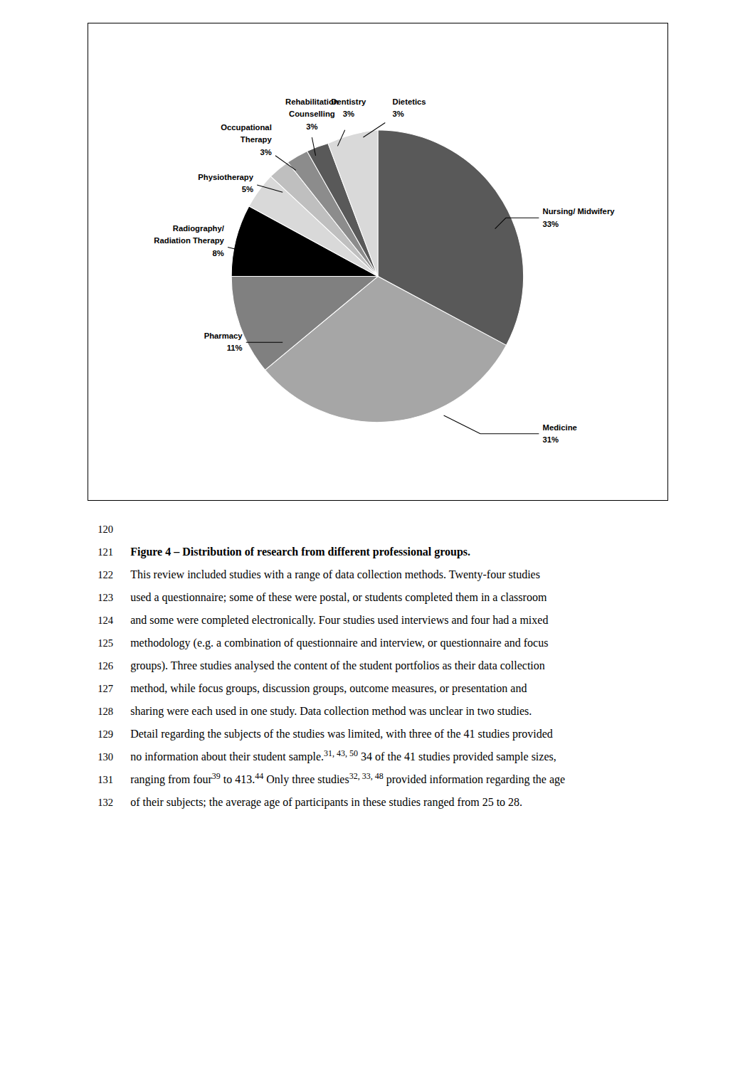Pie chart: Distribution of research from different professional groups Nursing/Midwifery 33 percent, Medicine 31 percent, Pharmacy 11 percent, Radiography/Radiation Therapy 8 percent, Physiotherapy 5 percent, Occupational Therapy 3 percent, Rehabilitation Counselling 3 percent, Dentistry 3 percent, Dietetics 3 percent. Nursing/ Midwifery 33% Medicine 31% Pharmacy 11% Radiography/ Radiation Therapy 8% Physiotherapy 5% Occupational Therapy 3% Rehabilitation Counselling 3% Dentistry 3% Dietetics 3%
120
121
Figure 4 – Distribution of research from different professional groups.
122
This review included studies with a range of data collection methods. Twenty-four studies
123
used a questionnaire; some of these were postal, or students completed them in a classroom
124
and some were completed electronically. Four studies used interviews and four had a mixed
125
methodology (e.g. a combination of questionnaire and interview, or questionnaire and focus
126
groups). Three studies analysed the content of the student portfolios as their data collection
127
method, while focus groups, discussion groups, outcome measures, or presentation and
128
sharing were each used in one study. Data collection method was unclear in two studies.
129
Detail regarding the subjects of the studies was limited, with three of the 41 studies provided
130
no information about their student sample.31, 43, 50 34 of the 41 studies provided sample sizes,
131
ranging from four39 to 413.44 Only three studies32, 33, 48 provided information regarding the age
132
of their subjects; the average age of participants in these studies ranged from 25 to 28.